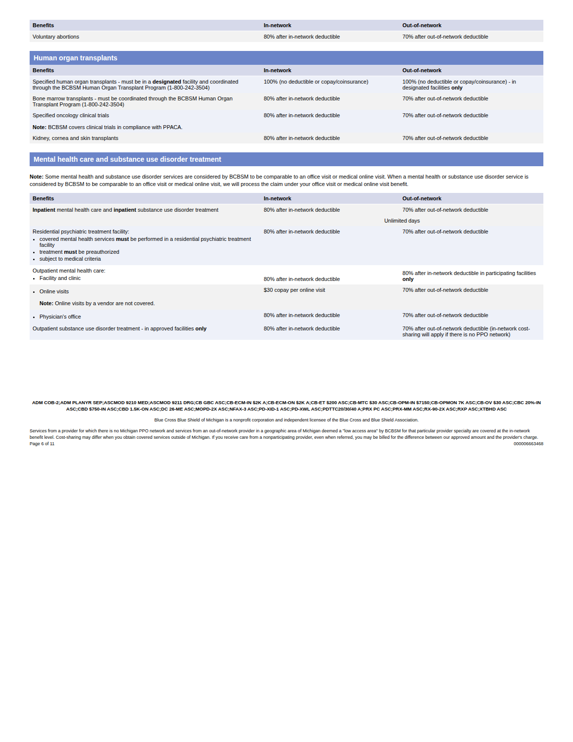| Benefits | In-network | Out-of-network |
| --- | --- | --- |
| Voluntary abortions | 80% after in-network deductible | 70% after out-of-network deductible |
Human organ transplants
| Benefits | In-network | Out-of-network |
| --- | --- | --- |
| Specified human organ transplants - must be in a designated facility and coordinated through the BCBSM Human Organ Transplant Program (1-800-242-3504) | 100% (no deductible or copay/coinsurance) | 100% (no deductible or copay/coinsurance) - in designated facilities only |
| Bone marrow transplants - must be coordinated through the BCBSM Human Organ Transplant Program (1-800-242-3504) | 80% after in-network deductible | 70% after out-of-network deductible |
| Specified oncology clinical trials Note: BCBSM covers clinical trials in compliance with PPACA. | 80% after in-network deductible | 70% after out-of-network deductible |
| Kidney, cornea and skin transplants | 80% after in-network deductible | 70% after out-of-network deductible |
Mental health care and substance use disorder treatment
Note: Some mental health and substance use disorder services are considered by BCBSM to be comparable to an office visit or medical online visit. When a mental health or substance use disorder service is considered by BCBSM to be comparable to an office visit or medical online visit, we will process the claim under your office visit or medical online visit benefit.
| Benefits | In-network | Out-of-network |
| --- | --- | --- |
| Inpatient mental health care and inpatient substance use disorder treatment | 80% after in-network deductible | 70% after out-of-network deductible |
| | Unlimited days |
| Residential psychiatric treatment facility: covered mental health services must be performed in a residential psychiatric treatment facility treatment must be preauthorized subject to medical criteria | 80% after in-network deductible | 70% after out-of-network deductible |
| Outpatient mental health care: Facility and clinic | 80% after in-network deductible | 80% after in-network deductible in participating facilities only |
| Online visits Note: Online visits by a vendor are not covered. | $30 copay per online visit | 70% after out-of-network deductible |
| Physician's office | 80% after in-network deductible | 70% after out-of-network deductible |
| Outpatient substance use disorder treatment - in approved facilities only | 80% after in-network deductible | 70% after out-of-network deductible (in-network cost-sharing will apply if there is no PPO network) |
ADM COB-2;ADM PLANYR SEP;ASCMOD 9210 MED;ASCMOD 9211 DRG;CB GBC ASC;CB-ECM-IN $2K A;CB-ECM-ON $2K A;CB-ET $200 ASC;CB-MTC $30 ASC;CB-OPM-IN $7150;CB-OPMON 7K ASC;CB-OV $30 ASC;CBC 20%-IN ASC;CBD $750-IN ASC;CBD 1.5K-ON ASC;DC 26-ME ASC;MOPD-2X ASC;NFAX-3 ASC;PD-XID-1 ASC;PD-XWL ASC;PDTTC20/30/40 A;PRX PC ASC;PRX-MM ASC;RX-90-2X ASC;RXP ASC;XTBHD ASC
Blue Cross Blue Shield of Michigan is a nonprofit corporation and independent licensee of the Blue Cross and Blue Shield Association.
Services from a provider for which there is no Michigan PPO network and services from an out-of-network provider in a geographic area of Michigan deemed a "low access area" by BCBSM for that particular provider specialty are covered at the in-network benefit level. Cost-sharing may differ when you obtain covered services outside of Michigan. If you receive care from a nonparticipating provider, even when referred, you may be billed for the difference between our approved amount and the provider's charge.
Page 6 of 11 000006663468